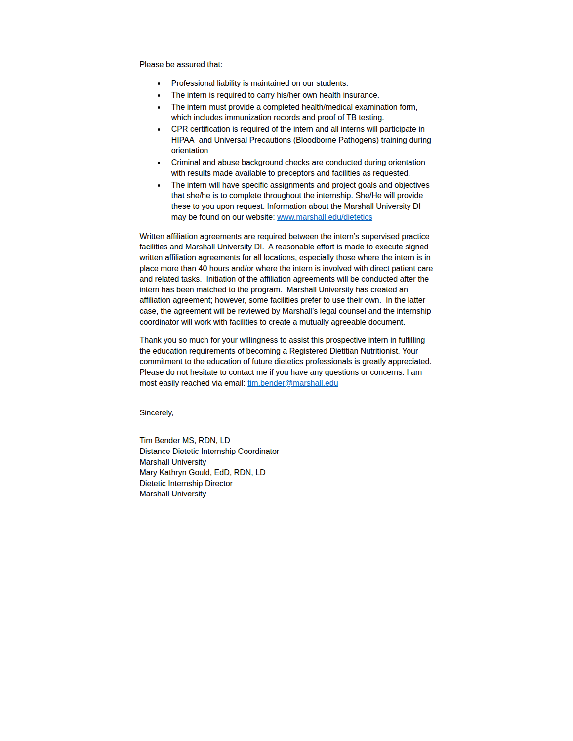Please be assured that:
Professional liability is maintained on our students.
The intern is required to carry his/her own health insurance.
The intern must provide a completed health/medical examination form, which includes immunization records and proof of TB testing.
CPR certification is required of the intern and all interns will participate in HIPAA and Universal Precautions (Bloodborne Pathogens) training during orientation
Criminal and abuse background checks are conducted during orientation with results made available to preceptors and facilities as requested.
The intern will have specific assignments and project goals and objectives that she/he is to complete throughout the internship. She/He will provide these to you upon request. Information about the Marshall University DI may be found on our website: www.marshall.edu/dietetics
Written affiliation agreements are required between the intern’s supervised practice facilities and Marshall University DI. A reasonable effort is made to execute signed written affiliation agreements for all locations, especially those where the intern is in place more than 40 hours and/or where the intern is involved with direct patient care and related tasks. Initiation of the affiliation agreements will be conducted after the intern has been matched to the program. Marshall University has created an affiliation agreement; however, some facilities prefer to use their own. In the latter case, the agreement will be reviewed by Marshall’s legal counsel and the internship coordinator will work with facilities to create a mutually agreeable document.
Thank you so much for your willingness to assist this prospective intern in fulfilling the education requirements of becoming a Registered Dietitian Nutritionist. Your commitment to the education of future dietetics professionals is greatly appreciated. Please do not hesitate to contact me if you have any questions or concerns. I am most easily reached via email: tim.bender@marshall.edu
Sincerely,
Tim Bender MS, RDN, LD
Distance Dietetic Internship Coordinator
Marshall University
Mary Kathryn Gould, EdD, RDN, LD
Dietetic Internship Director
Marshall University